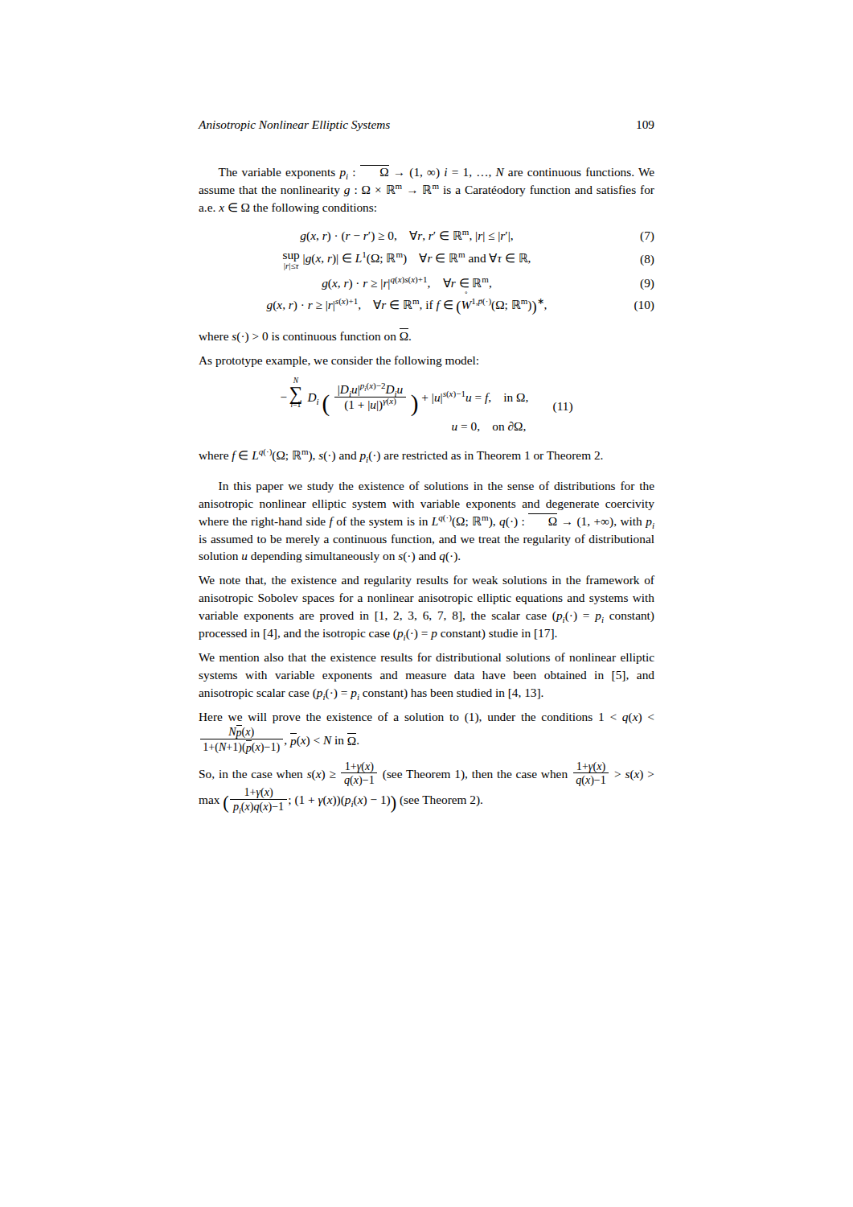Anisotropic Nonlinear Elliptic Systems 109
The variable exponents pi : Ω → (1, ∞) i = 1, …, N are continuous functions. We assume that the nonlinearity g : Ω × ℝm → ℝm is a Caratéodory function and satisfies for a.e. x ∈ Ω the following conditions:
| g ( x , r ) · ( r − r ′) ≥ 0, ∀ r , r ′ ∈ ℝ m , / r / ≤ / r ′/, | (7) |
| sup / r /≤ τ / g ( x , r )/ ∈ L 1 (Ω; ℝ m ) ∀ r ∈ ℝ m and ∀ τ ∈ ℝ, | (8) |
| g ( x , r ) · r ≥ / r / q ( x ) s ( x )+1 , ∀ r ∈ ℝ m , | (9) |
| g ( x , r ) · r ≥ / r / s ( x )+1 , ∀ r ∈ ℝ m , if f ∈ ( W 1, p (·) (Ω; ℝ m ) ) ∗ , | (10) |
where s(·) > 0 is continuous function on Ω.
As prototype example, we consider the following model:
−N∑i=1 Di ( |Diu|pi(x)−2Diu (1 + |u|)γ(x) ) + |u|s(x)−1u = f, in Ω, u = 0, on ∂Ω,
(11)
where f ∈ Lq(·)(Ω; ℝm), s(·) and pi(·) are restricted as in Theorem 1 or Theorem 2.
In this paper we study the existence of solutions in the sense of distributions for the anisotropic nonlinear elliptic system with variable exponents and degenerate coercivity where the right-hand side f of the system is in Lq(·)(Ω; ℝm), q(·) : Ω → (1, +∞), with pi is assumed to be merely a continuous function, and we treat the regularity of distributional solution u depending simultaneously on s(·) and q(·).
We note that, the existence and regularity results for weak solutions in the framework of anisotropic Sobolev spaces for a nonlinear anisotropic elliptic equations and systems with variable exponents are proved in [1, 2, 3, 6, 7, 8], the scalar case (pi(·) = pi constant) processed in [4], and the isotropic case (pi(·) = p constant) studie in [17].
We mention also that the existence results for distributional solutions of nonlinear elliptic systems with variable exponents and measure data have been obtained in [5], and anisotropic scalar case (pi(·) = pi constant) has been studied in [4, 13].
Here we will prove the existence of a solution to (1), under the conditions 1 < q(x) < Np(x) 1+(N+1)(p(x)−1), p(x) < N in Ω.
So, in the case when s(x) ≥ 1+γ(x) q(x)−1 (see Theorem 1), then the case when 1+γ(x) q(x)−1 > s(x) > max (1+γ(x) pi(x)q(x)−1; (1 + γ(x))(pi(x) − 1)) (see Theorem 2).